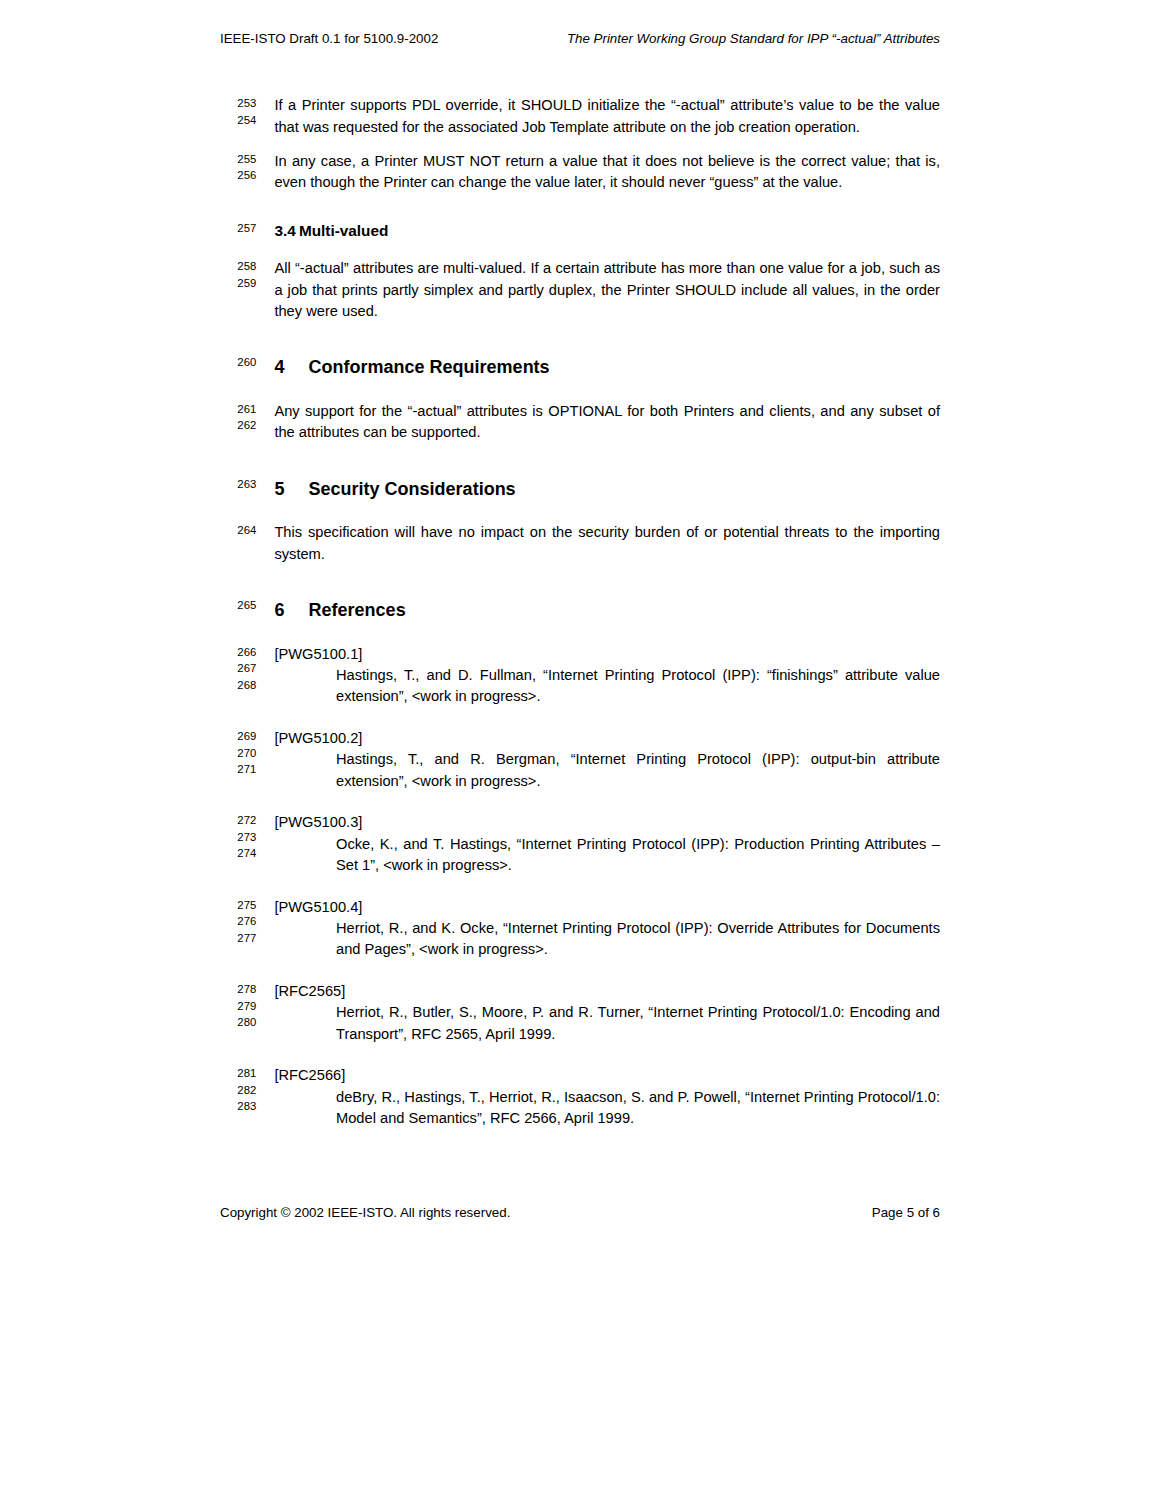IEEE-ISTO Draft 0.1 for 5100.9-2002
The Printer Working Group Standard for IPP “-actual” Attributes
253254
If a Printer supports PDL override, it SHOULD initialize the “-actual” attribute’s value to be the value that was requested for the associated Job Template attribute on the job creation operation.
255256
In any case, a Printer MUST NOT return a value that it does not believe is the correct value; that is, even though the Printer can change the value later, it should never “guess” at the value.
257
3.4 Multi-valued
258259
All “-actual” attributes are multi-valued. If a certain attribute has more than one value for a job, such as a job that prints partly simplex and partly duplex, the Printer SHOULD include all values, in the order they were used.
260
4 Conformance Requirements
261262
Any support for the “-actual” attributes is OPTIONAL for both Printers and clients, and any subset of the attributes can be supported.
263
5 Security Considerations
264
This specification will have no impact on the security burden of or potential threats to the importing system.
265
6 References
266267268
[PWG5100.1]
Hastings, T., and D. Fullman, “Internet Printing Protocol (IPP): “finishings” attribute value extension”, <work in progress>.
269270271
[PWG5100.2]
Hastings, T., and R. Bergman, “Internet Printing Protocol (IPP): output-bin attribute extension”, <work in progress>.
272273274
[PWG5100.3]
Ocke, K., and T. Hastings, “Internet Printing Protocol (IPP): Production Printing Attributes – Set 1”, <work in progress>.
275276277
[PWG5100.4]
Herriot, R., and K. Ocke, “Internet Printing Protocol (IPP): Override Attributes for Documents and Pages”, <work in progress>.
278279280
[RFC2565]
Herriot, R., Butler, S., Moore, P. and R. Turner, “Internet Printing Protocol/1.0: Encoding and Transport”, RFC 2565, April 1999.
281282283
[RFC2566]
deBry, R., Hastings, T., Herriot, R., Isaacson, S. and P. Powell, “Internet Printing Protocol/1.0: Model and Semantics”, RFC 2566, April 1999.
Copyright © 2002 IEEE-ISTO. All rights reserved.
Page 5 of 6